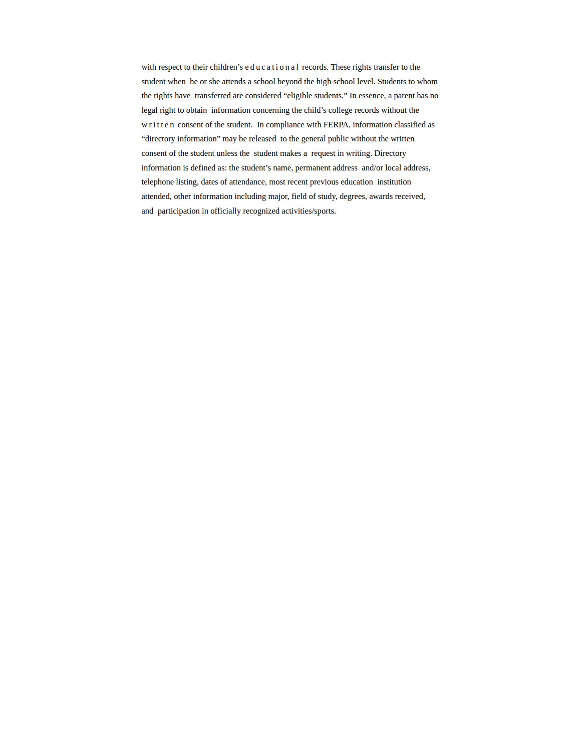with respect to their children’s educational records. These rights transfer to the student when he or she attends a school beyond the high school level. Students to whom the rights have transferred are considered “eligible students.” In essence, a parent has no legal right to obtain information concerning the child’s college records without the written consent of the student. In compliance with FERPA, information classified as “directory information” may be released to the general public without the written consent of the student unless the student makes a request in writing. Directory information is defined as: the student’s name, permanent address and/or local address, telephone listing, dates of attendance, most recent previous education institution attended, other information including major, field of study, degrees, awards received, and participation in officially recognized activities/sports.